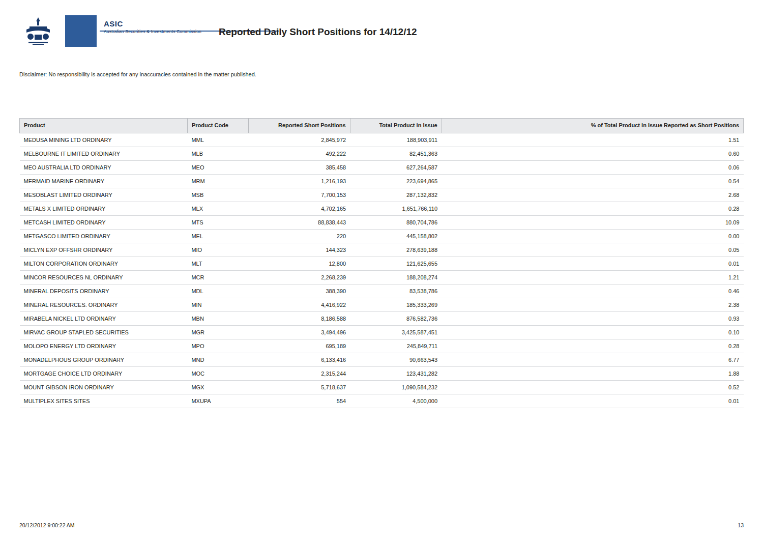ASIC
Australian Securities & Investments Commission
Reported Daily Short Positions for 14/12/12
Disclaimer: No responsibility is accepted for any inaccuracies contained in the matter published.
| Product | Product Code | Reported Short Positions | Total Product in Issue | % of Total Product in Issue Reported as Short Positions |
| --- | --- | --- | --- | --- |
| MEDUSA MINING LTD ORDINARY | MML | 2,845,972 | 188,903,911 | 1.51 |
| MELBOURNE IT LIMITED ORDINARY | MLB | 492,222 | 82,451,363 | 0.60 |
| MEO AUSTRALIA LTD ORDINARY | MEO | 385,458 | 627,264,587 | 0.06 |
| MERMAID MARINE ORDINARY | MRM | 1,216,193 | 223,694,865 | 0.54 |
| MESOBLAST LIMITED ORDINARY | MSB | 7,700,153 | 287,132,832 | 2.68 |
| METALS X LIMITED ORDINARY | MLX | 4,702,165 | 1,651,766,110 | 0.28 |
| METCASH LIMITED ORDINARY | MTS | 88,838,443 | 880,704,786 | 10.09 |
| METGASCO LIMITED ORDINARY | MEL | 220 | 445,158,802 | 0.00 |
| MICLYN EXP OFFSHR ORDINARY | MIO | 144,323 | 278,639,188 | 0.05 |
| MILTON CORPORATION ORDINARY | MLT | 12,800 | 121,625,655 | 0.01 |
| MINCOR RESOURCES NL ORDINARY | MCR | 2,268,239 | 188,208,274 | 1.21 |
| MINERAL DEPOSITS ORDINARY | MDL | 388,390 | 83,538,786 | 0.46 |
| MINERAL RESOURCES. ORDINARY | MIN | 4,416,922 | 185,333,269 | 2.38 |
| MIRABELA NICKEL LTD ORDINARY | MBN | 8,186,588 | 876,582,736 | 0.93 |
| MIRVAC GROUP STAPLED SECURITIES | MGR | 3,494,496 | 3,425,587,451 | 0.10 |
| MOLOPO ENERGY LTD ORDINARY | MPO | 695,189 | 245,849,711 | 0.28 |
| MONADELPHOUS GROUP ORDINARY | MND | 6,133,416 | 90,663,543 | 6.77 |
| MORTGAGE CHOICE LTD ORDINARY | MOC | 2,315,244 | 123,431,282 | 1.88 |
| MOUNT GIBSON IRON ORDINARY | MGX | 5,718,637 | 1,090,584,232 | 0.52 |
| MULTIPLEX SITES SITES | MXUPA | 554 | 4,500,000 | 0.01 |
20/12/2012 9:00:22 AM 13